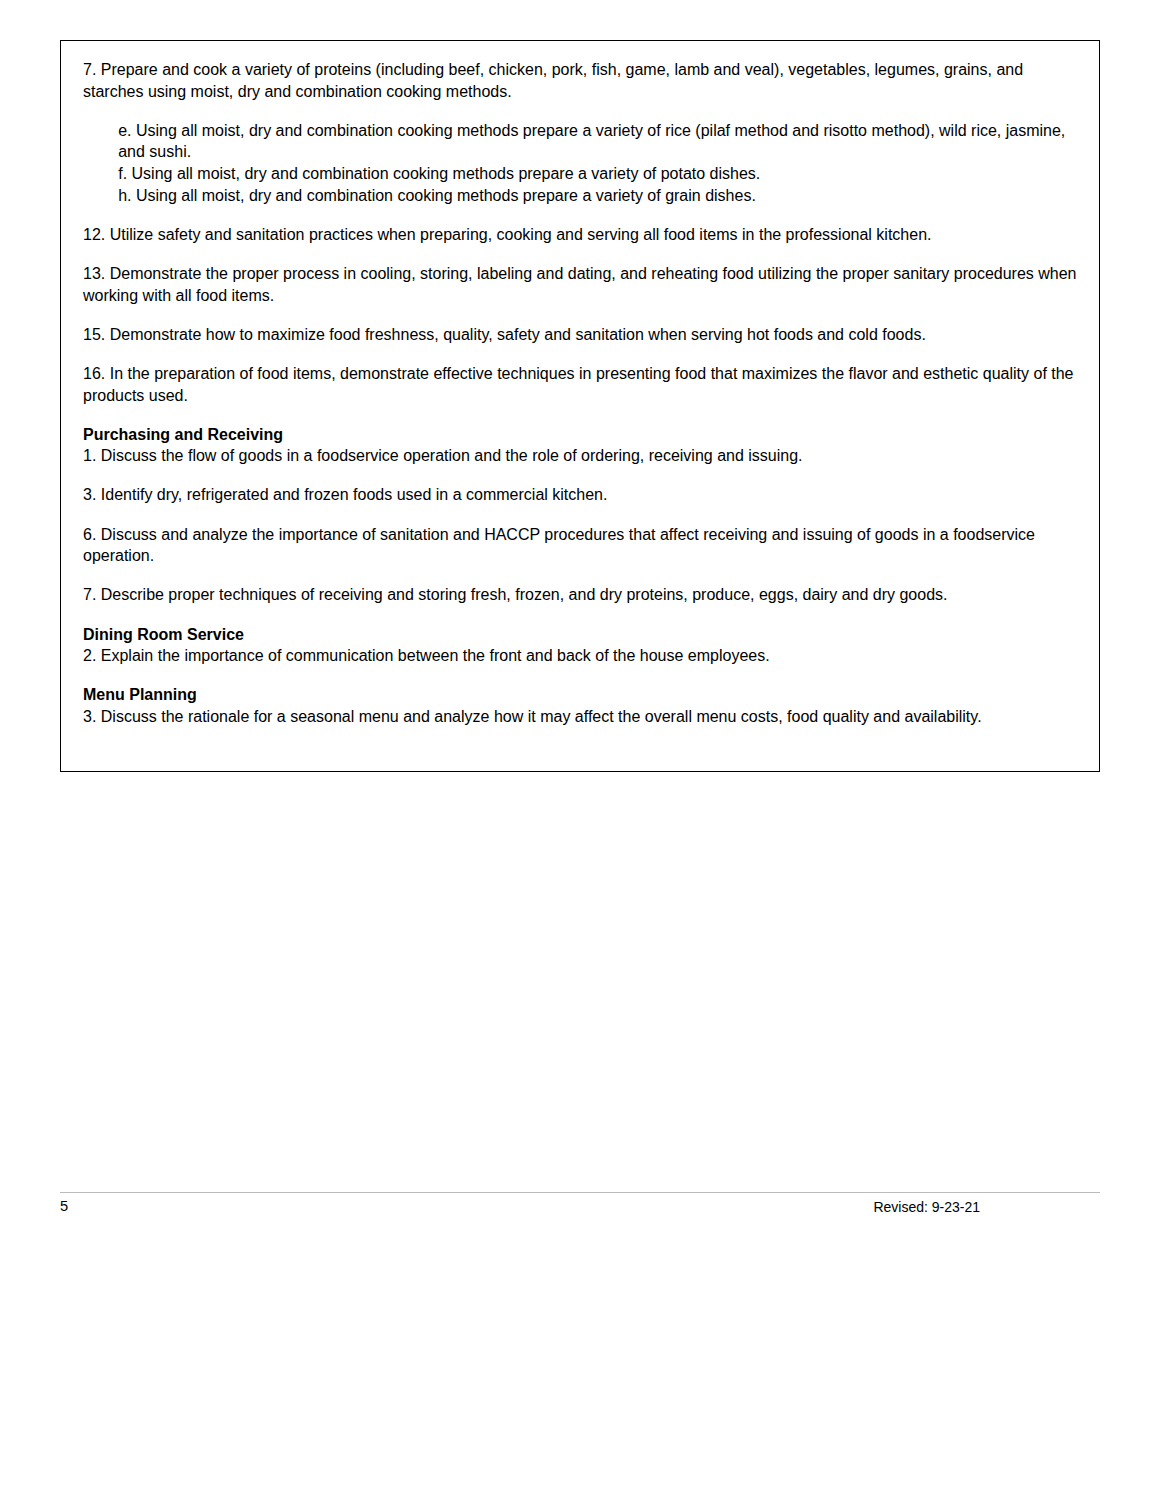7. Prepare and cook a variety of proteins (including beef, chicken, pork, fish, game, lamb and veal), vegetables, legumes, grains, and starches using moist, dry and combination cooking methods.
e. Using all moist, dry and combination cooking methods prepare a variety of rice (pilaf method and risotto method), wild rice, jasmine, and sushi.
f. Using all moist, dry and combination cooking methods prepare a variety of potato dishes.
h. Using all moist, dry and combination cooking methods prepare a variety of grain dishes.
12. Utilize safety and sanitation practices when preparing, cooking and serving all food items in the professional kitchen.
13. Demonstrate the proper process in cooling, storing, labeling and dating, and reheating food utilizing the proper sanitary procedures when working with all food items.
15. Demonstrate how to maximize food freshness, quality, safety and sanitation when serving hot foods and cold foods.
16. In the preparation of food items, demonstrate effective techniques in presenting food that maximizes the flavor and esthetic quality of the products used.
Purchasing and Receiving
1. Discuss the flow of goods in a foodservice operation and the role of ordering, receiving and issuing.
3. Identify dry, refrigerated and frozen foods used in a commercial kitchen.
6. Discuss and analyze the importance of sanitation and HACCP procedures that affect receiving and issuing of goods in a foodservice operation.
7. Describe proper techniques of receiving and storing fresh, frozen, and dry proteins, produce, eggs, dairy and dry goods.
Dining Room Service
2. Explain the importance of communication between the front and back of the house employees.
Menu Planning
3. Discuss the rationale for a seasonal menu and analyze how it may affect the overall menu costs, food quality and availability.
5 Revised: 9-23-21